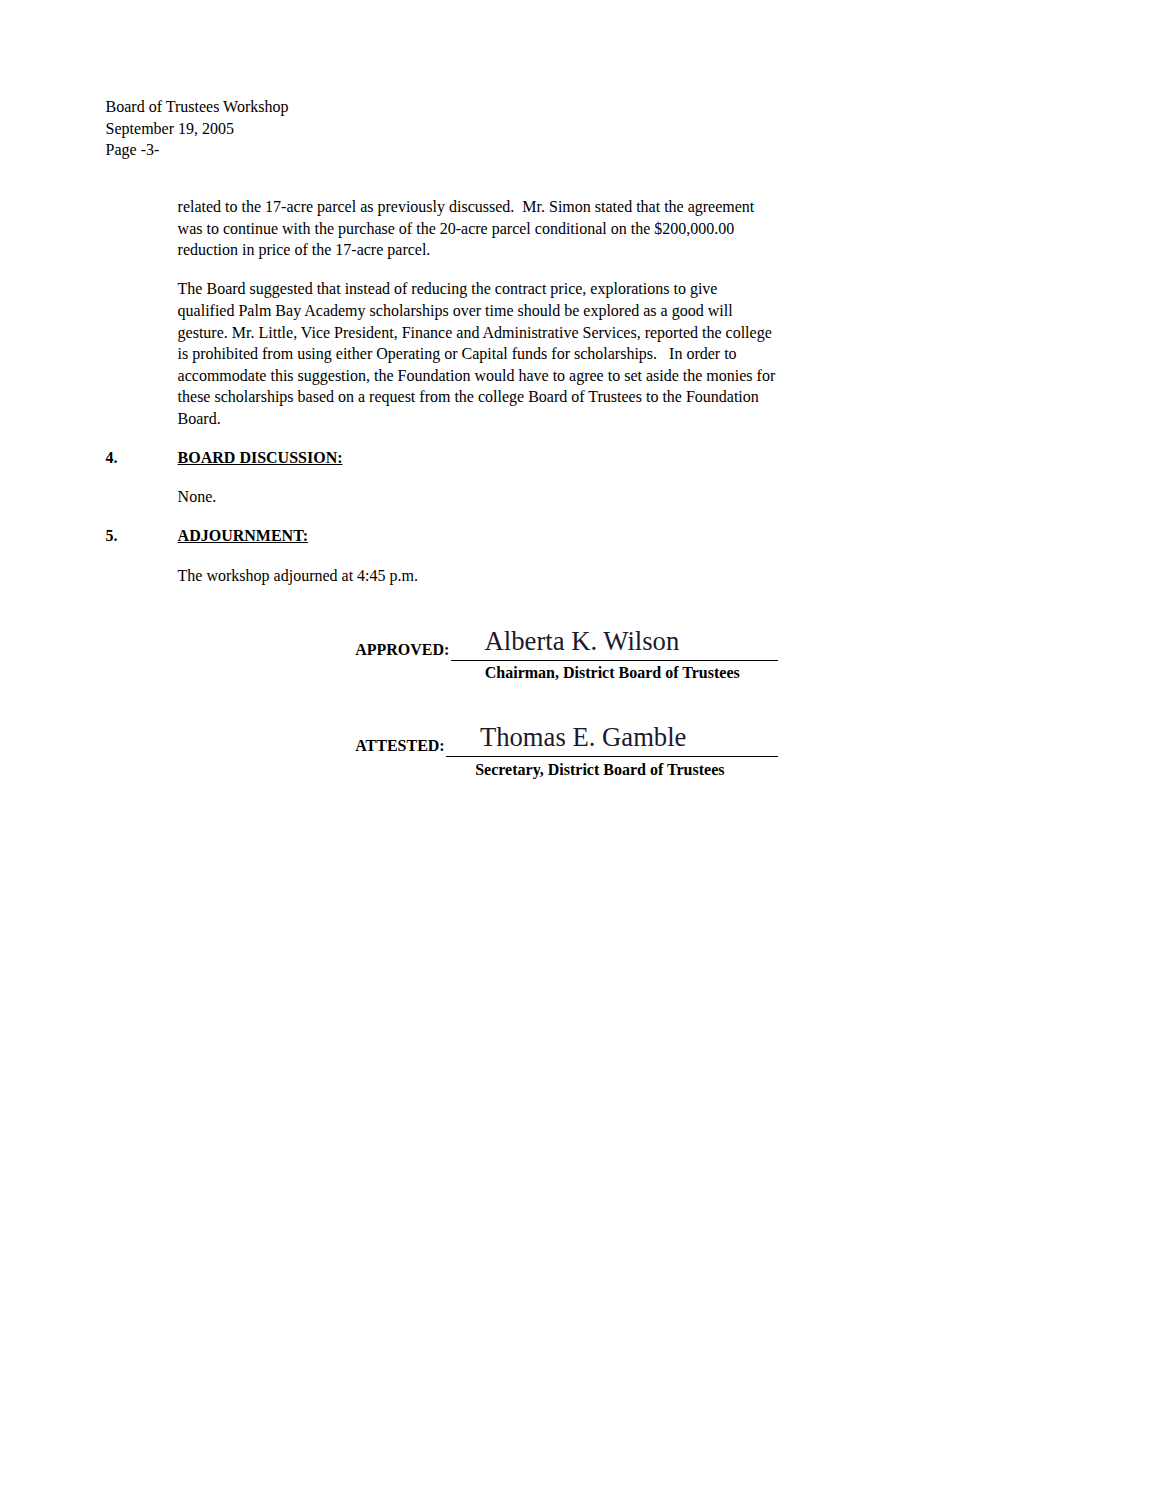Board of Trustees Workshop
September 19, 2005
Page -3-
related to the 17-acre parcel as previously discussed. Mr. Simon stated that the agreement was to continue with the purchase of the 20-acre parcel conditional on the $200,000.00 reduction in price of the 17-acre parcel.
The Board suggested that instead of reducing the contract price, explorations to give qualified Palm Bay Academy scholarships over time should be explored as a good will gesture. Mr. Little, Vice President, Finance and Administrative Services, reported the college is prohibited from using either Operating or Capital funds for scholarships. In order to accommodate this suggestion, the Foundation would have to agree to set aside the monies for these scholarships based on a request from the college Board of Trustees to the Foundation Board.
4.
BOARD DISCUSSION:
None.
5.
ADJOURNMENT:
The workshop adjourned at 4:45 p.m.
APPROVED: Alberta K. Wilson
Chairman, District Board of Trustees
ATTESTED: Thomas E. Gamble
Secretary, District Board of Trustees